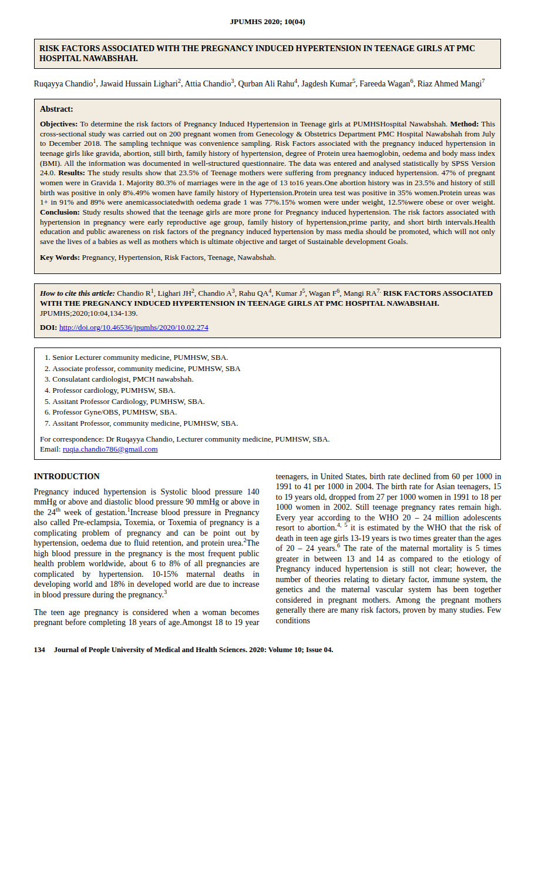JPUMHS 2020; 10(04)
Risk factors associated with the pregnancy induced hypertension in teenage girls at PMC Hospital Nawabshah.
Ruqayya Chandio1, Jawaid Hussain Lighari2, Attia Chandio3, Qurban Ali Rahu4, Jagdesh Kumar5, Fareeda Wagan6, Riaz Ahmed Mangi7
Abstract:
Objectives: To determine the risk factors of Pregnancy Induced Hypertension in Teenage girls at PUMHSHospital Nawabshah. Method: This cross-sectional study was carried out on 200 pregnant women from Genecology & Obstetrics Department PMC Hospital Nawabshah from July to December 2018. The sampling technique was convenience sampling. Risk Factors associated with the pregnancy induced hypertension in teenage girls like gravida, abortion, still birth, family history of hypertension, degree of Protein urea haemoglobin, oedema and body mass index (BMI). All the information was documented in well-structured questionnaire. The data was entered and analysed statistically by SPSS Version 24.0. Results: The study results show that 23.5% of Teenage mothers were suffering from pregnancy induced hypertension. 47% of pregnant women were in Gravida 1. Majority 80.3% of marriages were in the age of 13 to16 years.One abortion history was in 23.5% and history of still birth was positive in only 8%.49% women have family history of Hypertension.Protein urea test was positive in 35% women.Protein ureas was 1+ in 91% and 89% were anemicassociatedwith oedema grade 1 was 77%.15% women were under weight, 12.5%were obese or over weight. Conclusion: Study results showed that the teenage girls are more prone for Pregnancy induced hypertension. The risk factors associated with hypertension in pregnancy were early reproductive age group, family history of hypertension,prime parity, and short birth intervals.Health education and public awareness on risk factors of the pregnancy induced hypertension by mass media should be promoted, which will not only save the lives of a babies as well as mothers which is ultimate objective and target of Sustainable development Goals.
Key Words: Pregnancy, Hypertension, Risk Factors, Teenage, Nawabshah.
How to cite this article: Chandio R1, Lighari JH2, Chandio A3, Rahu QA4, Kumar J5, Wagan F6, Mangi RA7. RISK FACTORS ASSOCIATED WITH THE PREGNANCY INDUCED HYPERTENSION IN TEENAGE GIRLS AT PMC HOSPITAL NAWABSHAH. JPUMHS;2020;10:04,134-139.
DOI: http://doi.org/10.46536/jpumhs/2020/10.02.274
Senior Lecturer community medicine, PUMHSW, SBA.
Associate professor, community medicine, PUMHSW, SBA
Consulatant cardiologist, PMCH nawabshah.
Professor cardiology, PUMHSW, SBA.
Assitant Professor Cardiology, PUMHSW, SBA.
Professor Gyne/OBS, PUMHSW, SBA.
Assitant Professor, community medicine, PUMHSW, SBA.
For correspondence: Dr Ruqayya Chandio, Lecturer community medicine, PUMHSW, SBA.
Email: ruqia.chandio786@gmail.com
INTRODUCTION
Pregnancy induced hypertension is Systolic blood pressure 140 mmHg or above and diastolic blood pressure 90 mmHg or above in the 24th week of gestation.1Increase blood pressure in Pregnancy also called Pre-eclampsia, Toxemia, or Toxemia of pregnancy is a complicating problem of pregnancy and can be point out by hypertension, oedema due to fluid retention, and protein urea.2The high blood pressure in the pregnancy is the most frequent public health problem worldwide, about 6 to 8% of all pregnancies are complicated by hypertension. 10-15% maternal deaths in developing world and 18% in developed world are due to increase in blood pressure during the pregnancy.3
The teen age pregnancy is considered when a woman becomes pregnant before completing 18 years of age.Amongst 18 to 19 year teenagers, in United States, birth rate declined from 60 per 1000 in 1991 to 41 per 1000 in 2004. The birth rate for Asian teenagers, 15 to 19 years old, dropped from 27 per 1000 women in 1991 to 18 per 1000 women in 2002. Still teenage pregnancy rates remain high. Every year according to the WHO 20 – 24 million adolescents resort to abortion.4, 5 it is estimated by the WHO that the risk of death in teen age girls 13-19 years is two times greater than the ages of 20 – 24 years.6 The rate of the maternal mortality is 5 times greater in between 13 and 14 as compared to the etiology of Pregnancy induced hypertension is still not clear; however, the number of theories relating to dietary factor, immune system, the genetics and the maternal vascular system has been together considered in pregnant mothers. Among the pregnant mothers generally there are many risk factors, proven by many studies. Few conditions
134 Journal of People University of Medical and Health Sciences. 2020: Volume 10; Issue 04.